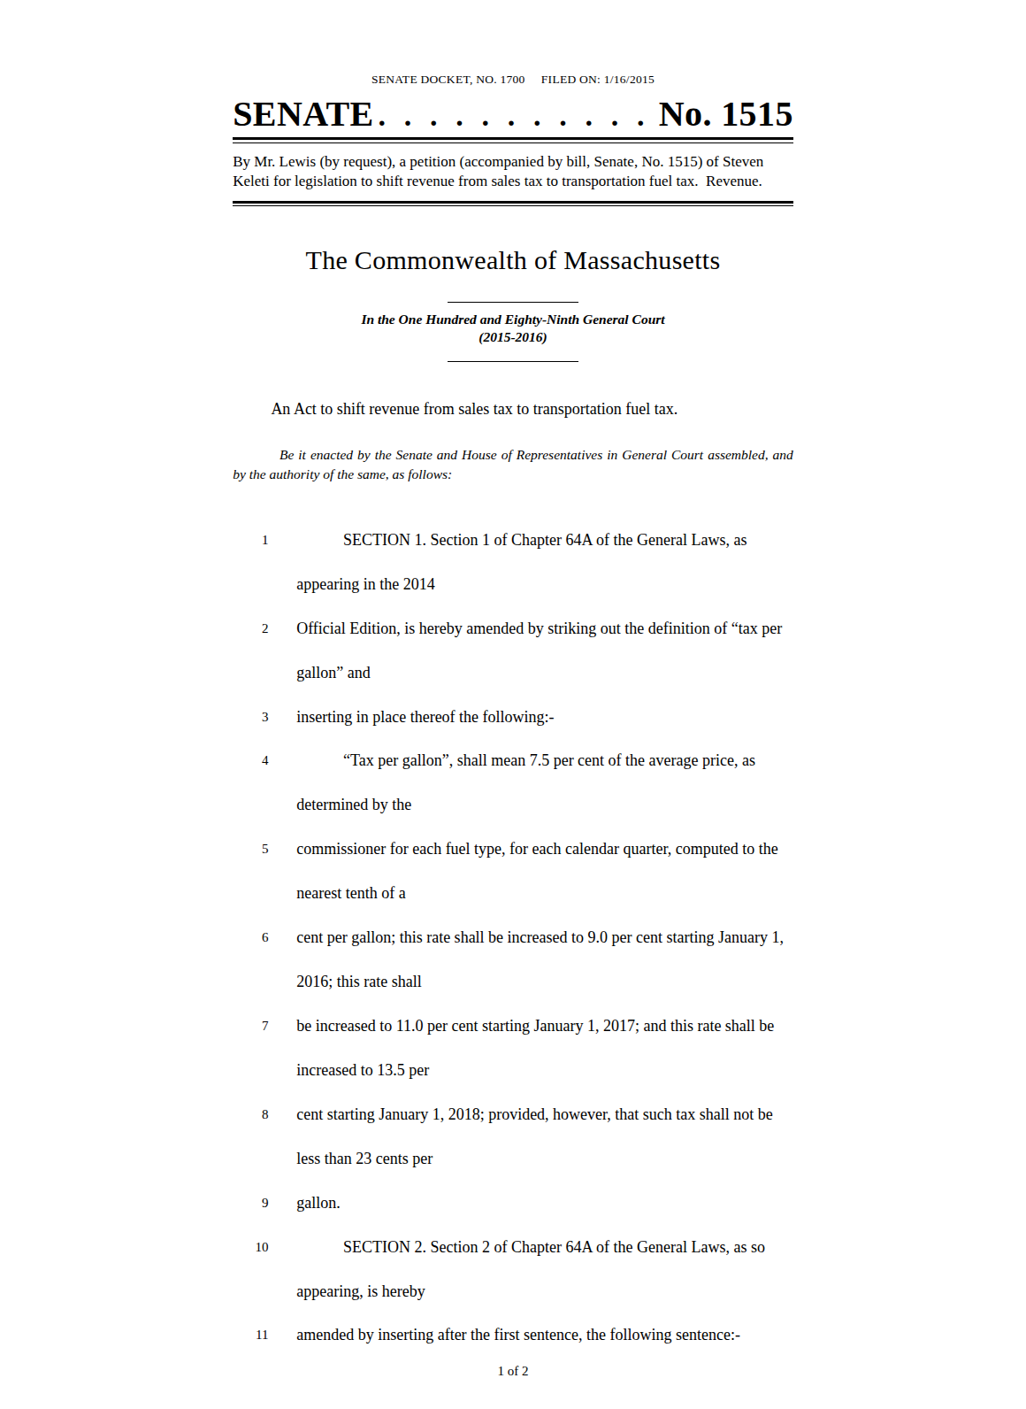SENATE DOCKET, NO. 1700 FILED ON: 1/16/2015
SENATE . . . . . . . . . . . . . . . No. 1515
By Mr. Lewis (by request), a petition (accompanied by bill, Senate, No. 1515) of Steven Keleti for legislation to shift revenue from sales tax to transportation fuel tax. Revenue.
The Commonwealth of Massachusetts
In the One Hundred and Eighty-Ninth General Court
(2015-2016)
An Act to shift revenue from sales tax to transportation fuel tax.
Be it enacted by the Senate and House of Representatives in General Court assembled, and by the authority of the same, as follows:
SECTION 1. Section 1 of Chapter 64A of the General Laws, as appearing in the 2014
Official Edition, is hereby amended by striking out the definition of “tax per gallon” and
inserting in place thereof the following:-
“Tax per gallon”, shall mean 7.5 per cent of the average price, as determined by the
commissioner for each fuel type, for each calendar quarter, computed to the nearest tenth of a
cent per gallon; this rate shall be increased to 9.0 per cent starting January 1, 2016; this rate shall
be increased to 11.0 per cent starting January 1, 2017; and this rate shall be increased to 13.5 per
cent starting January 1, 2018; provided, however, that such tax shall not be less than 23 cents per
gallon.
SECTION 2. Section 2 of Chapter 64A of the General Laws, as so appearing, is hereby
amended by inserting after the first sentence, the following sentence:-
1 of 2